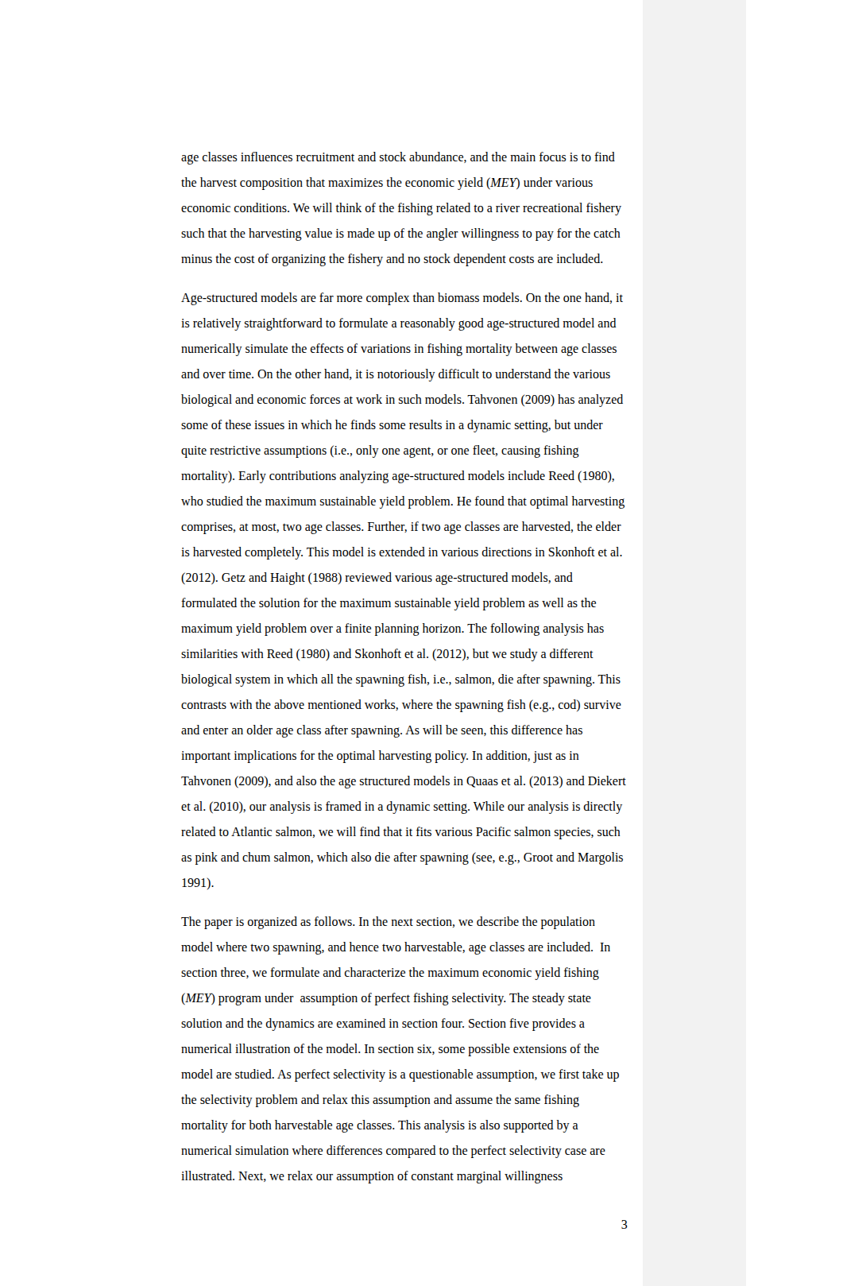age classes influences recruitment and stock abundance, and the main focus is to find the harvest composition that maximizes the economic yield (MEY) under various economic conditions. We will think of the fishing related to a river recreational fishery such that the harvesting value is made up of the angler willingness to pay for the catch minus the cost of organizing the fishery and no stock dependent costs are included.
Age-structured models are far more complex than biomass models. On the one hand, it is relatively straightforward to formulate a reasonably good age-structured model and numerically simulate the effects of variations in fishing mortality between age classes and over time. On the other hand, it is notoriously difficult to understand the various biological and economic forces at work in such models. Tahvonen (2009) has analyzed some of these issues in which he finds some results in a dynamic setting, but under quite restrictive assumptions (i.e., only one agent, or one fleet, causing fishing mortality). Early contributions analyzing age-structured models include Reed (1980), who studied the maximum sustainable yield problem. He found that optimal harvesting comprises, at most, two age classes. Further, if two age classes are harvested, the elder is harvested completely. This model is extended in various directions in Skonhoft et al. (2012). Getz and Haight (1988) reviewed various age-structured models, and formulated the solution for the maximum sustainable yield problem as well as the maximum yield problem over a finite planning horizon. The following analysis has similarities with Reed (1980) and Skonhoft et al. (2012), but we study a different biological system in which all the spawning fish, i.e., salmon, die after spawning. This contrasts with the above mentioned works, where the spawning fish (e.g., cod) survive and enter an older age class after spawning. As will be seen, this difference has important implications for the optimal harvesting policy. In addition, just as in Tahvonen (2009), and also the age structured models in Quaas et al. (2013) and Diekert et al. (2010), our analysis is framed in a dynamic setting. While our analysis is directly related to Atlantic salmon, we will find that it fits various Pacific salmon species, such as pink and chum salmon, which also die after spawning (see, e.g., Groot and Margolis 1991).
The paper is organized as follows. In the next section, we describe the population model where two spawning, and hence two harvestable, age classes are included. In section three, we formulate and characterize the maximum economic yield fishing (MEY) program under assumption of perfect fishing selectivity. The steady state solution and the dynamics are examined in section four. Section five provides a numerical illustration of the model. In section six, some possible extensions of the model are studied. As perfect selectivity is a questionable assumption, we first take up the selectivity problem and relax this assumption and assume the same fishing mortality for both harvestable age classes. This analysis is also supported by a numerical simulation where differences compared to the perfect selectivity case are illustrated. Next, we relax our assumption of constant marginal willingness
3